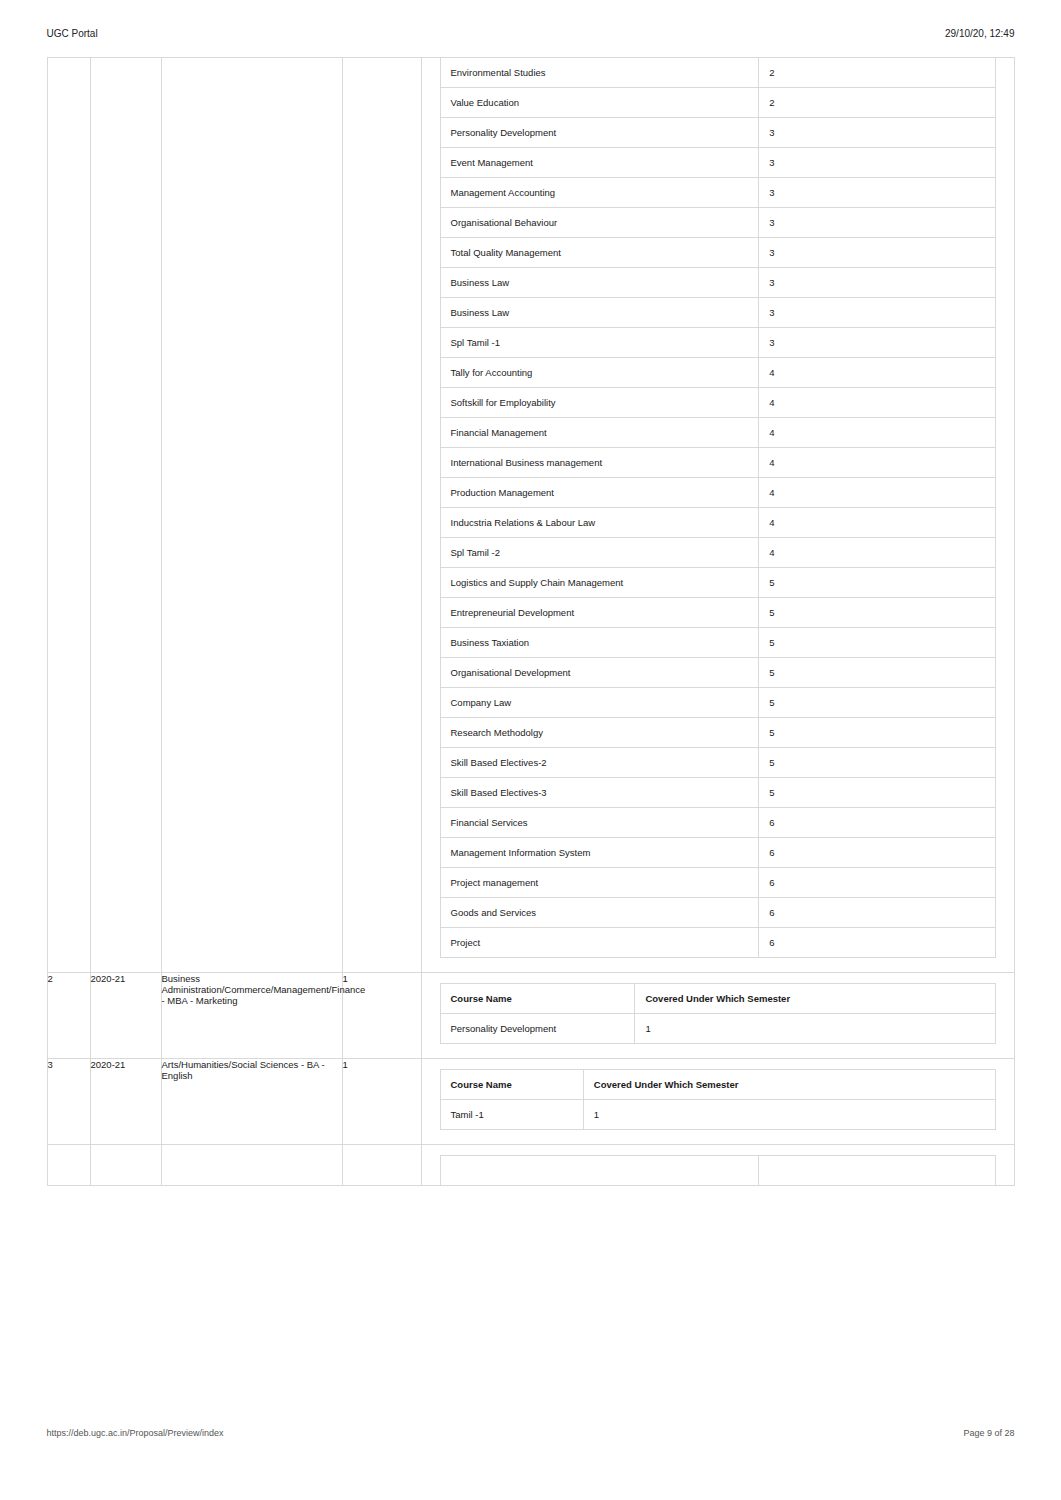UGC Portal
29/10/20, 12:49
| | | | | / Environmental Studies / 2 / / Value Education / 2 / / Personality Development / 3 / / Event Management / 3 / / Management Accounting / 3 / / Organisational Behaviour / 3 / / Total Quality Management / 3 / / Business Law / 3 / / Business Law / 3 / / Spl Tamil -1 / 3 / / Tally for Accounting / 4 / / Softskill for Employability / 4 / / Financial Management / 4 / / International Business management / 4 / / Production Management / 4 / / Inducstria Relations & Labour Law / 4 / / Spl Tamil -2 / 4 / / Logistics and Supply Chain Management / 5 / / Entrepreneurial Development / 5 / / Business Taxiation / 5 / / Organisational Development / 5 / / Company Law / 5 / / Research Methodolgy / 5 / / Skill Based Electives-2 / 5 / / Skill Based Electives-3 / 5 / / Financial Services / 6 / / Management Information System / 6 / / Project management / 6 / / Goods and Services / 6 / / Project / 6 / |
| 2 | 2020-21 | Business Administration/Commerce/Management/Finance - MBA - Marketing | 1 | / Course Name / Covered Under Which Semester / / --- / --- / / Personality Development / 1 / |
| 3 | 2020-21 | Arts/Humanities/Social Sciences - BA - English | 1 | / Course Name / Covered Under Which Semester / / --- / --- / / Tamil -1 / 1 / |
https://deb.ugc.ac.in/Proposal/Preview/index
Page 9 of 28